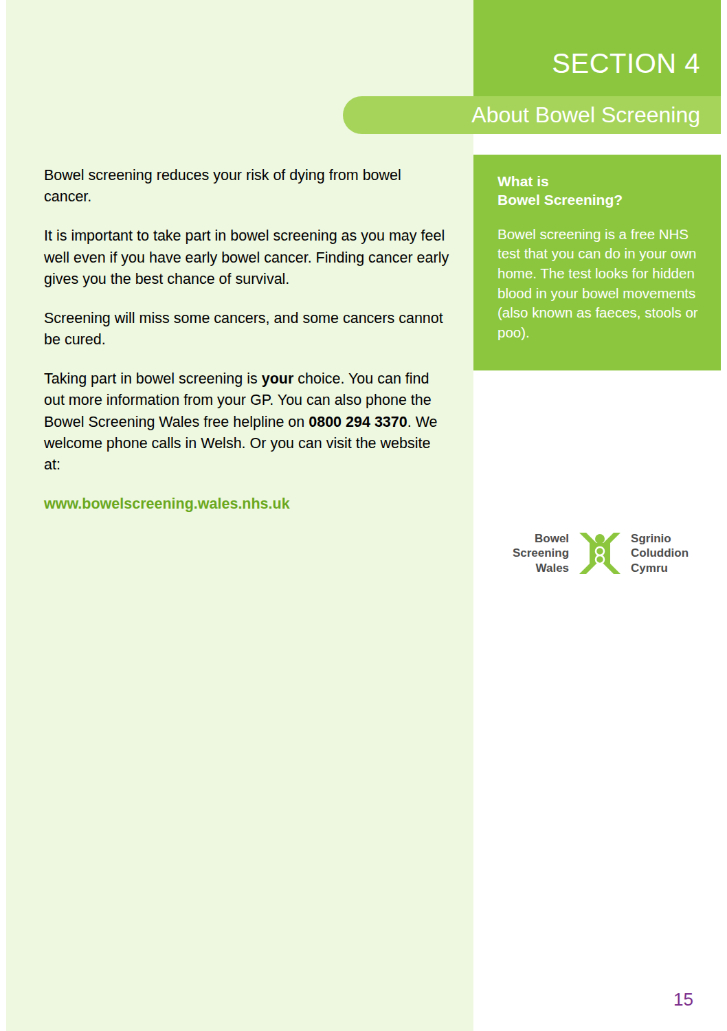SECTION 4
About Bowel Screening
Bowel screening reduces your risk of dying from bowel cancer.
It is important to take part in bowel screening as you may feel well even if you have early bowel cancer. Finding cancer early gives you the best chance of survival.
Screening will miss some cancers, and some cancers cannot be cured.
Taking part in bowel screening is your choice. You can find out more information from your GP. You can also phone the Bowel Screening Wales free helpline on 0800 294 3370. We welcome phone calls in Welsh. Or you can visit the website at:
www.bowelscreening.wales.nhs.uk
What is
Bowel Screening?
Bowel screening is a free NHS test that you can do in your own home. The test looks for hidden blood in your bowel movements (also known as faeces, stools or poo).
Bowel
Screening
Wales
Sgrinio
Coluddion
Cymru
15